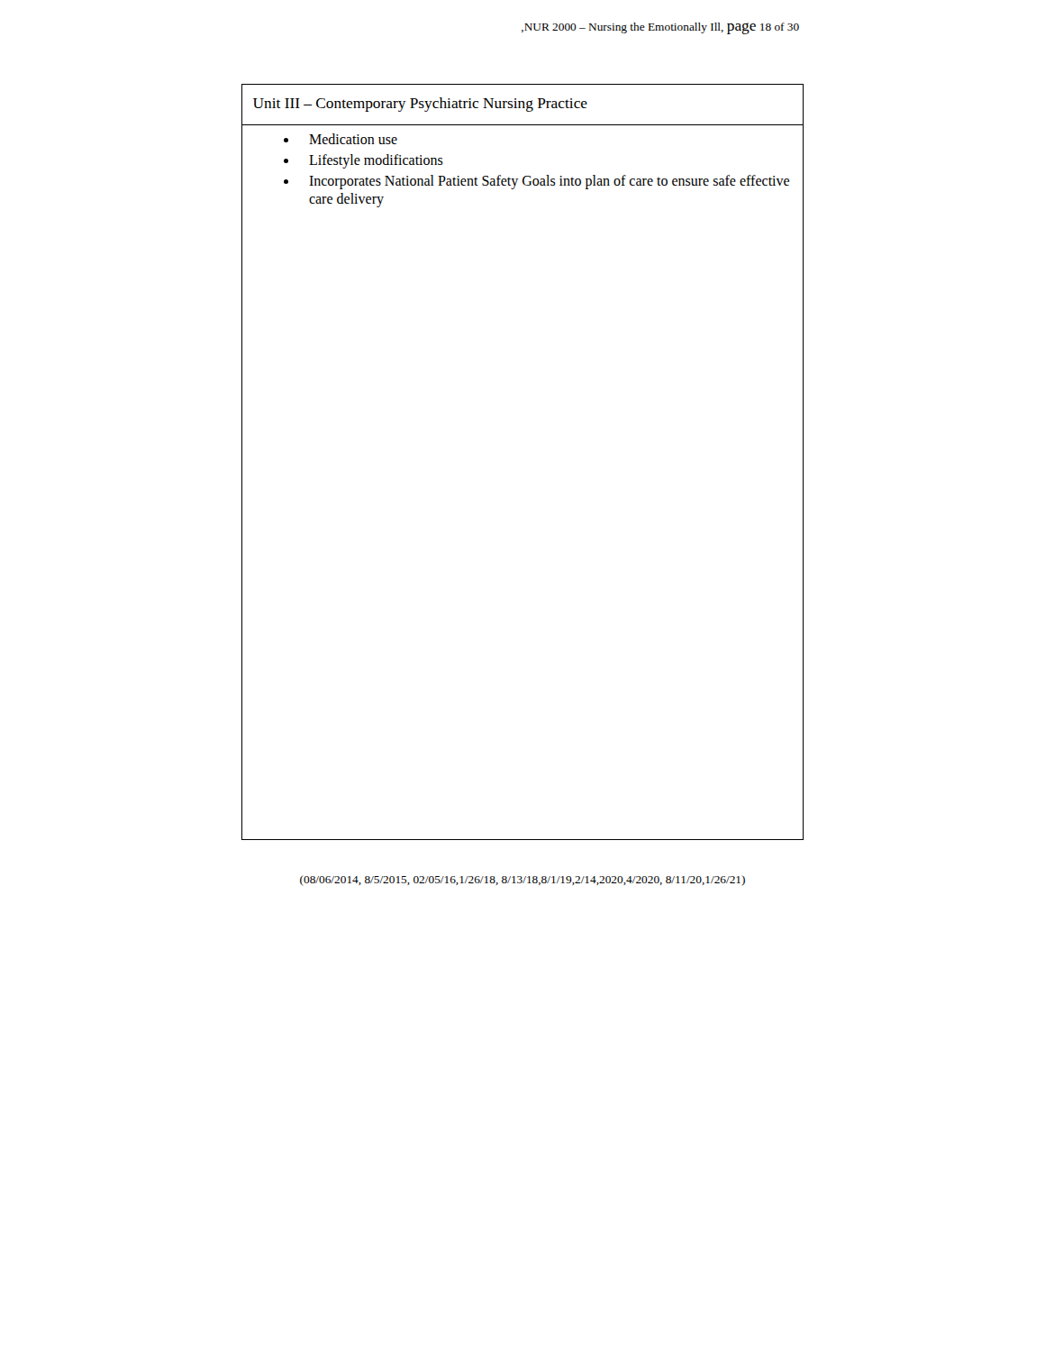,NUR 2000 – Nursing the Emotionally Ill, page 18 of 30
| Unit III – Contemporary Psychiatric Nursing Practice |
| Medication use Lifestyle modifications Incorporates National Patient Safety Goals into plan of care to ensure safe effective care delivery |
(08/06/2014, 8/5/2015, 02/05/16,1/26/18, 8/13/18,8/1/19,2/14,2020,4/2020, 8/11/20,1/26/21)